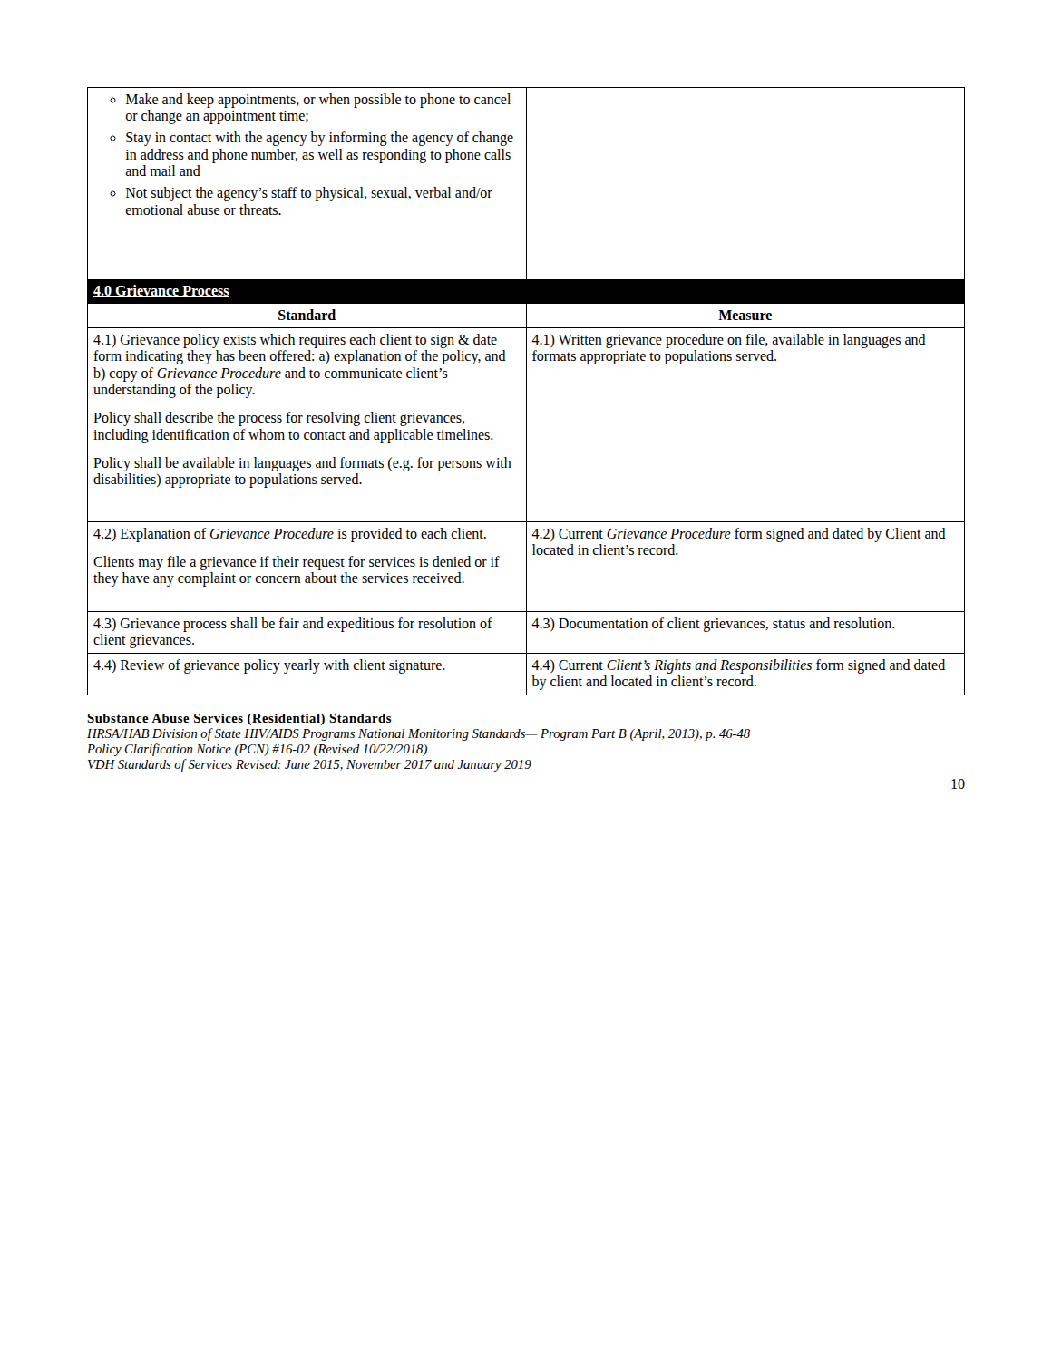| Make and keep appointments, or when possible to phone to cancel or change an appointment time; Stay in contact with the agency by informing the agency of change in address and phone number, as well as responding to phone calls and mail and Not subject the agency’s staff to physical, sexual, verbal and/or emotional abuse or threats. | |
| 4.0 Grievance Process |
| Standard | Measure |
| 4.1) Grievance policy exists which requires each client to sign & date form indicating they has been offered: a) explanation of the policy, and b) copy of Grievance Procedure and to communicate client’s understanding of the policy. Policy shall describe the process for resolving client grievances, including identification of whom to contact and applicable timelines. Policy shall be available in languages and formats (e.g. for persons with disabilities) appropriate to populations served. | 4.1) Written grievance procedure on file, available in languages and formats appropriate to populations served. |
| 4.2) Explanation of Grievance Procedure is provided to each client. Clients may file a grievance if their request for services is denied or if they have any complaint or concern about the services received. | 4.2) Current Grievance Procedure form signed and dated by Client and located in client’s record. |
| 4.3) Grievance process shall be fair and expeditious for resolution of client grievances. | 4.3) Documentation of client grievances, status and resolution. |
| 4.4) Review of grievance policy yearly with client signature. | 4.4) Current Client’s Rights and Responsibilities form signed and dated by client and located in client’s record. |
Substance Abuse Services (Residential) Standards
HRSA/HAB Division of State HIV/AIDS Programs National Monitoring Standards— Program Part B (April, 2013), p. 46-48
Policy Clarification Notice (PCN) #16-02 (Revised 10/22/2018)
VDH Standards of Services Revised: June 2015, November 2017 and January 2019
10